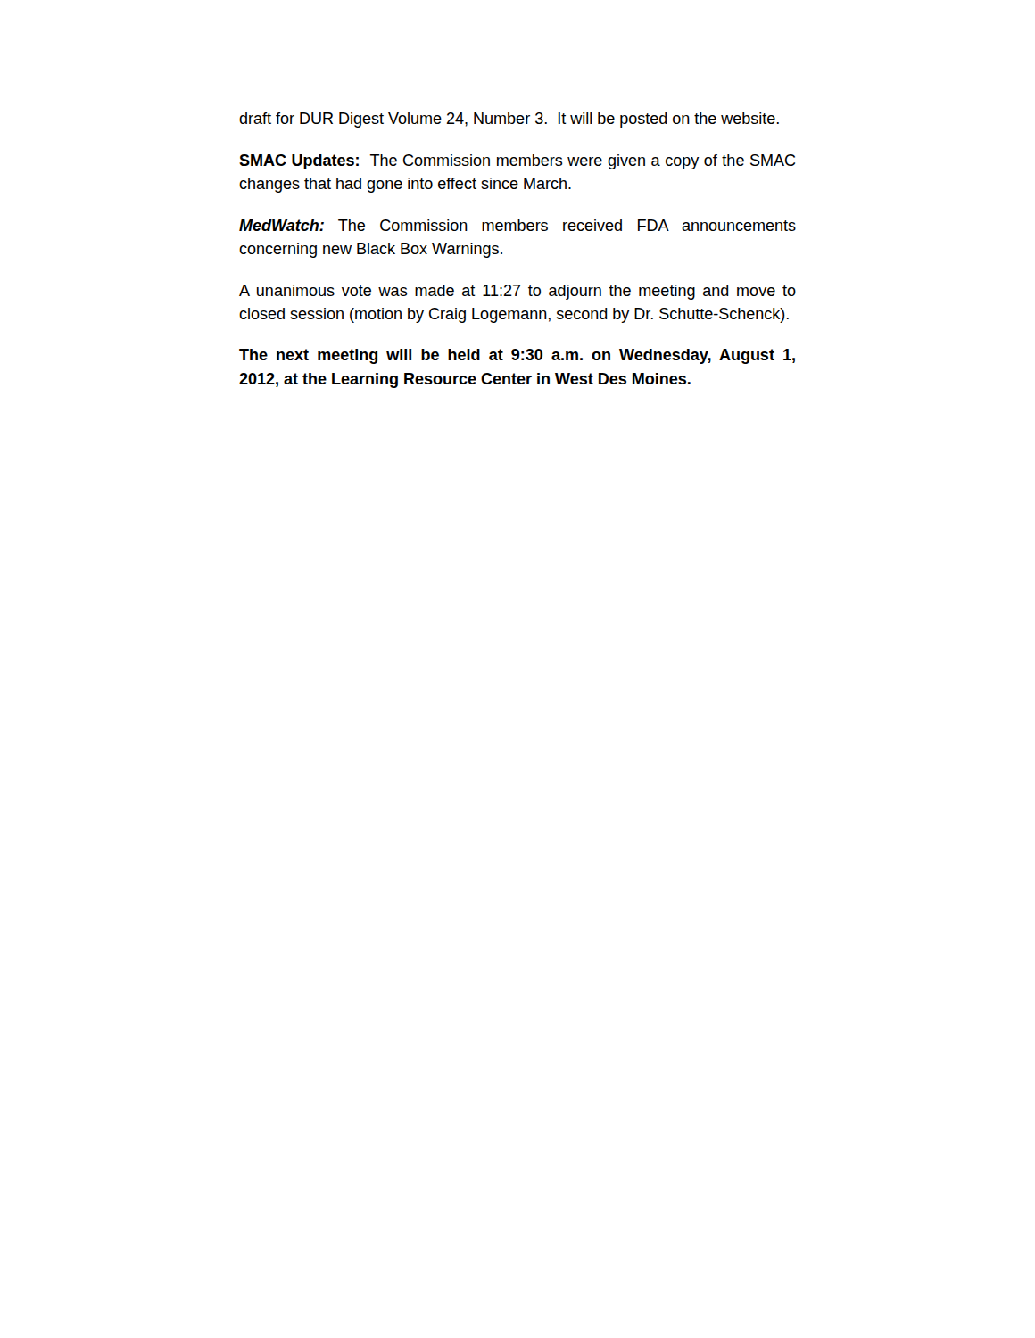draft for DUR Digest Volume 24, Number 3. It will be posted on the website.
SMAC Updates: The Commission members were given a copy of the SMAC changes that had gone into effect since March.
MedWatch: The Commission members received FDA announcements concerning new Black Box Warnings.
A unanimous vote was made at 11:27 to adjourn the meeting and move to closed session (motion by Craig Logemann, second by Dr. Schutte-Schenck).
The next meeting will be held at 9:30 a.m. on Wednesday, August 1, 2012, at the Learning Resource Center in West Des Moines.